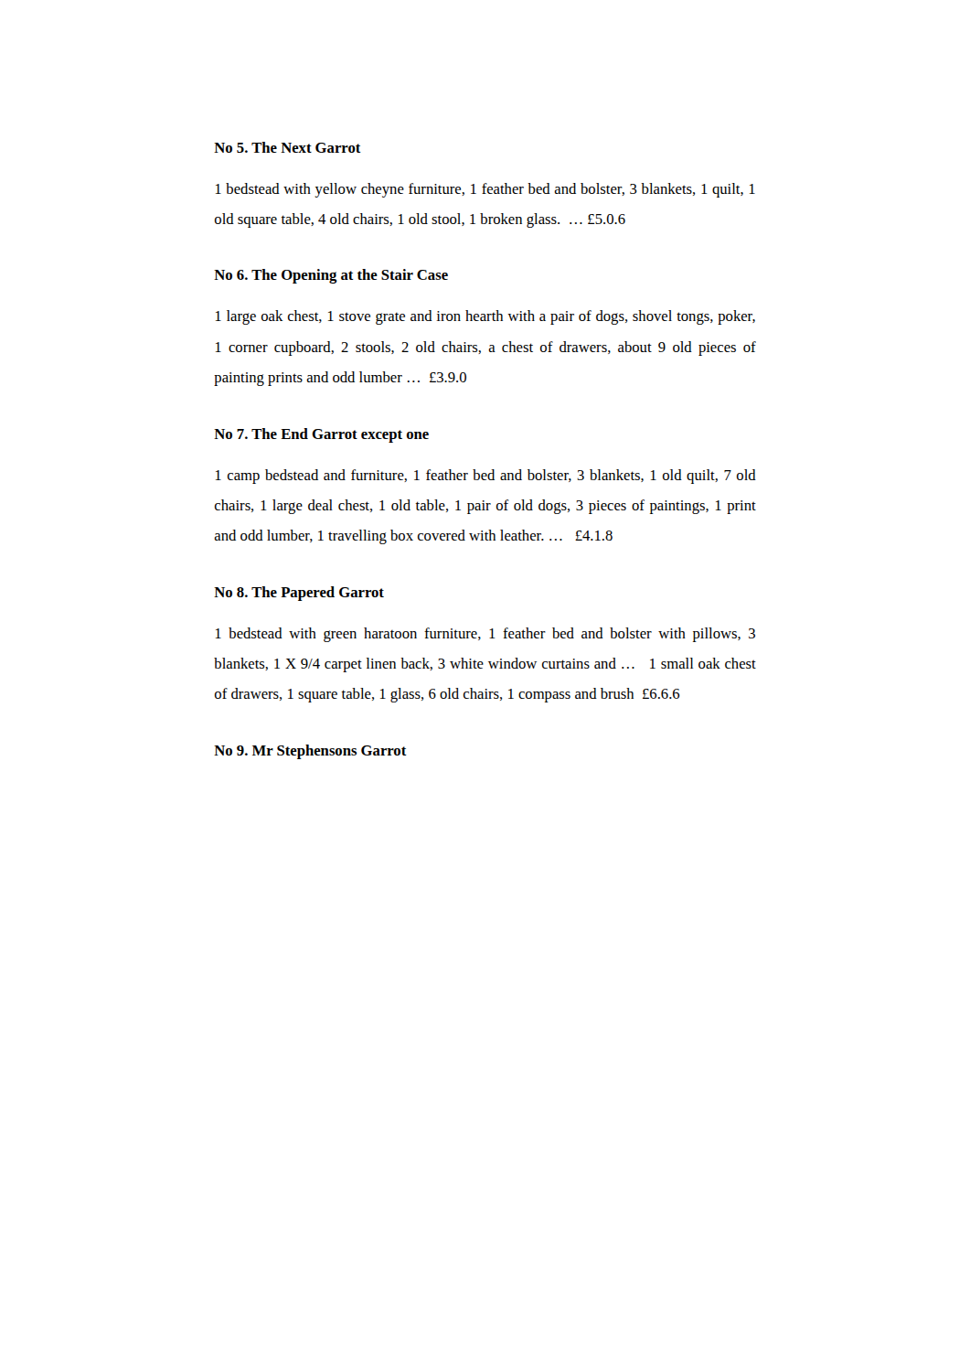No 5. The Next Garrot
1 bedstead with yellow cheyne furniture, 1 feather bed and bolster, 3 blankets, 1 quilt, 1 old square table, 4 old chairs, 1 old stool, 1 broken glass. … £5.0.6
No 6. The Opening at the Stair Case
1 large oak chest, 1 stove grate and iron hearth with a pair of dogs, shovel tongs, poker, 1 corner cupboard, 2 stools, 2 old chairs, a chest of drawers, about 9 old pieces of painting prints and odd lumber … £3.9.0
No 7. The End Garrot except one
1 camp bedstead and furniture, 1 feather bed and bolster, 3 blankets, 1 old quilt, 7 old chairs, 1 large deal chest, 1 old table, 1 pair of old dogs, 3 pieces of paintings, 1 print and odd lumber, 1 travelling box covered with leather. … £4.1.8
No 8. The Papered Garrot
1 bedstead with green haratoon furniture, 1 feather bed and bolster with pillows, 3 blankets, 1 X 9/4 carpet linen back, 3 white window curtains and … 1 small oak chest of drawers, 1 square table, 1 glass, 6 old chairs, 1 compass and brush £6.6.6
No 9. Mr Stephensons Garrot